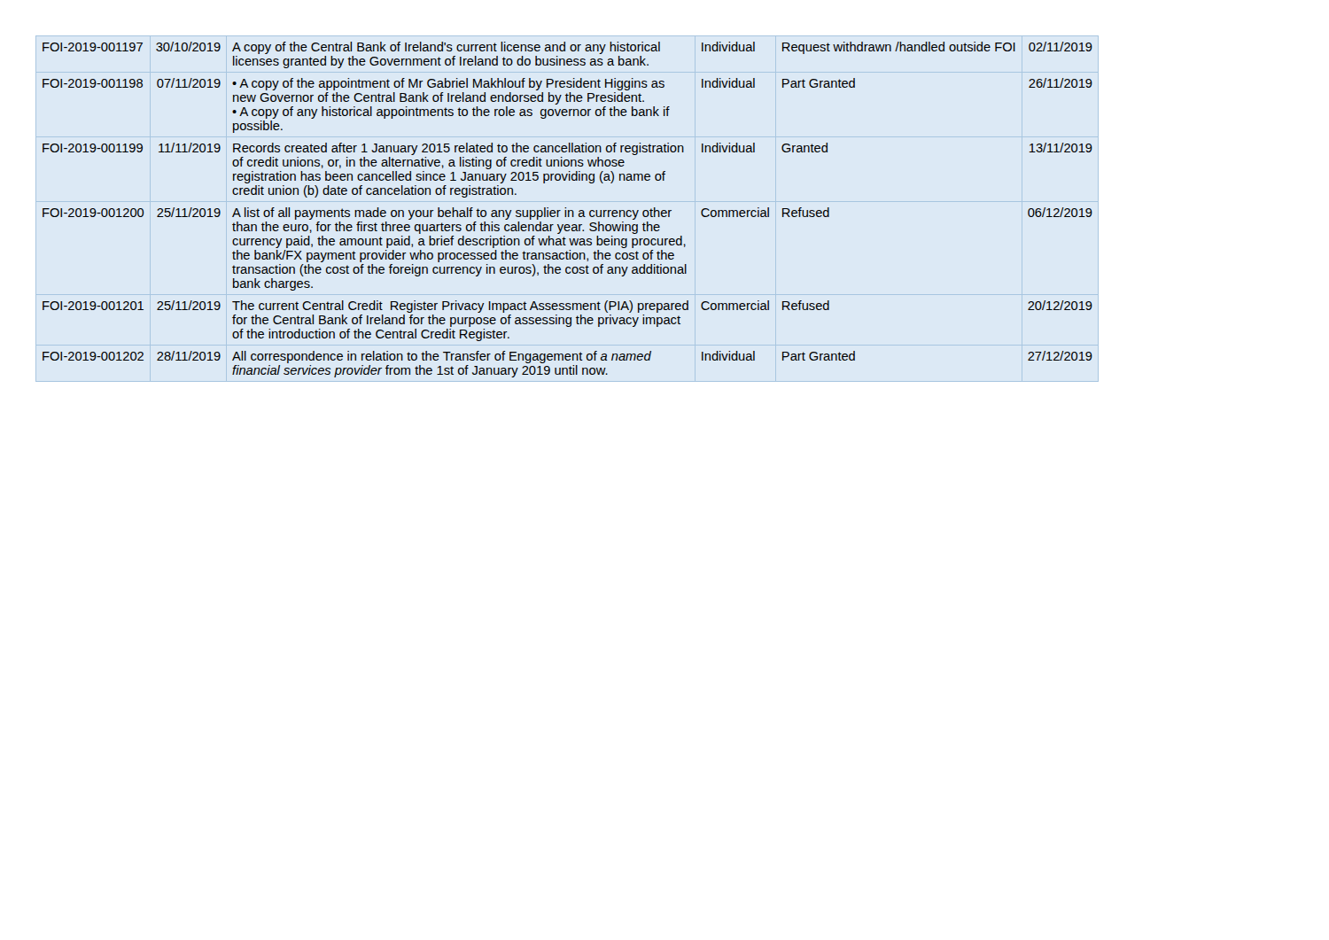| FOI-2019-001197 | 30/10/2019 | A copy of the Central Bank of Ireland's current license and or any historical licenses granted by the Government of Ireland to do business as a bank. | Individual | Request withdrawn /handled outside FOI | 02/11/2019 |
| FOI-2019-001198 | 07/11/2019 | • A copy of the appointment of Mr Gabriel Makhlouf by President Higgins as new Governor of the Central Bank of Ireland endorsed by the President. • A copy of any historical appointments to the role as governor of the bank if possible. | Individual | Part Granted | 26/11/2019 |
| FOI-2019-001199 | 11/11/2019 | Records created after 1 January 2015 related to the cancellation of registration of credit unions, or, in the alternative, a listing of credit unions whose registration has been cancelled since 1 January 2015 providing (a) name of credit union (b) date of cancelation of registration. | Individual | Granted | 13/11/2019 |
| FOI-2019-001200 | 25/11/2019 | A list of all payments made on your behalf to any supplier in a currency other than the euro, for the first three quarters of this calendar year. Showing the currency paid, the amount paid, a brief description of what was being procured, the bank/FX payment provider who processed the transaction, the cost of the transaction (the cost of the foreign currency in euros), the cost of any additional bank charges. | Commercial | Refused | 06/12/2019 |
| FOI-2019-001201 | 25/11/2019 | The current Central Credit Register Privacy Impact Assessment (PIA) prepared for the Central Bank of Ireland for the purpose of assessing the privacy impact of the introduction of the Central Credit Register. | Commercial | Refused | 20/12/2019 |
| FOI-2019-001202 | 28/11/2019 | All correspondence in relation to the Transfer of Engagement of a named financial services provider from the 1st of January 2019 until now. | Individual | Part Granted | 27/12/2019 |